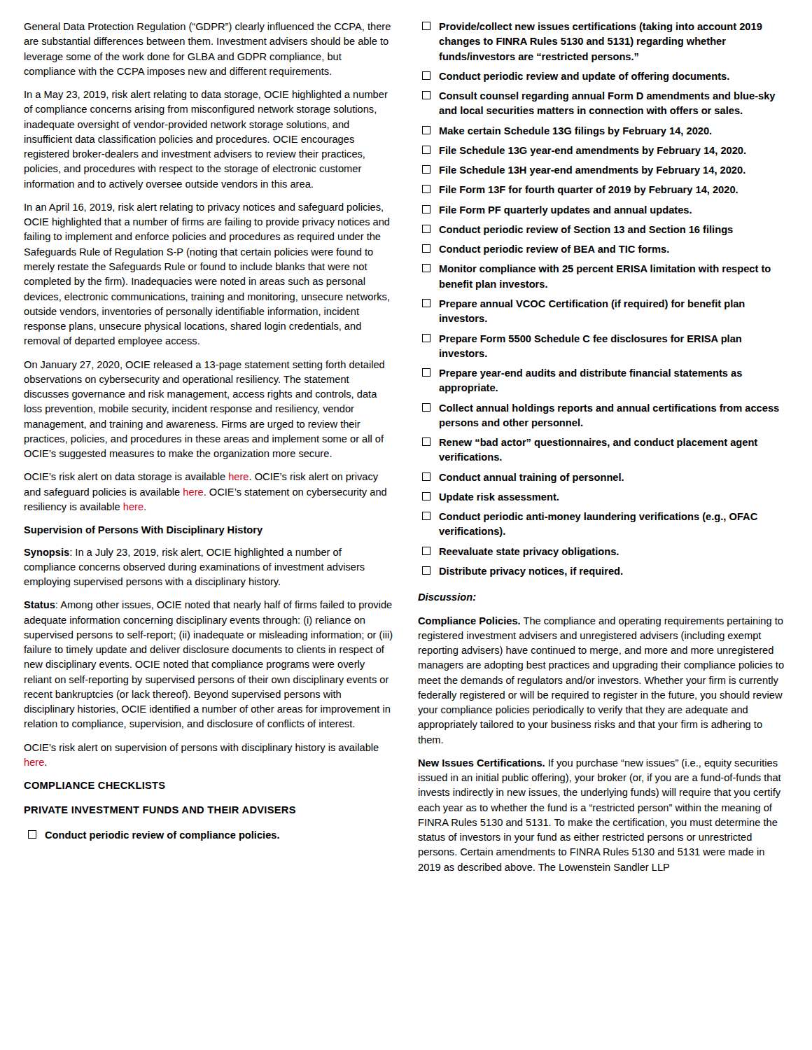General Data Protection Regulation (“GDPR”) clearly influenced the CCPA, there are substantial differences between them. Investment advisers should be able to leverage some of the work done for GLBA and GDPR compliance, but compliance with the CCPA imposes new and different requirements.
In a May 23, 2019, risk alert relating to data storage, OCIE highlighted a number of compliance concerns arising from misconfigured network storage solutions, inadequate oversight of vendor-provided network storage solutions, and insufficient data classification policies and procedures. OCIE encourages registered broker-dealers and investment advisers to review their practices, policies, and procedures with respect to the storage of electronic customer information and to actively oversee outside vendors in this area.
In an April 16, 2019, risk alert relating to privacy notices and safeguard policies, OCIE highlighted that a number of firms are failing to provide privacy notices and failing to implement and enforce policies and procedures as required under the Safeguards Rule of Regulation S-P (noting that certain policies were found to merely restate the Safeguards Rule or found to include blanks that were not completed by the firm). Inadequacies were noted in areas such as personal devices, electronic communications, training and monitoring, unsecure networks, outside vendors, inventories of personally identifiable information, incident response plans, unsecure physical locations, shared login credentials, and removal of departed employee access.
On January 27, 2020, OCIE released a 13-page statement setting forth detailed observations on cybersecurity and operational resiliency. The statement discusses governance and risk management, access rights and controls, data loss prevention, mobile security, incident response and resiliency, vendor management, and training and awareness. Firms are urged to review their practices, policies, and procedures in these areas and implement some or all of OCIE’s suggested measures to make the organization more secure.
OCIE’s risk alert on data storage is available here. OCIE’s risk alert on privacy and safeguard policies is available here. OCIE’s statement on cybersecurity and resiliency is available here.
Supervision of Persons With Disciplinary History
Synopsis: In a July 23, 2019, risk alert, OCIE highlighted a number of compliance concerns observed during examinations of investment advisers employing supervised persons with a disciplinary history.
Status: Among other issues, OCIE noted that nearly half of firms failed to provide adequate information concerning disciplinary events through: (i) reliance on supervised persons to self-report; (ii) inadequate or misleading information; or (iii) failure to timely update and deliver disclosure documents to clients in respect of new disciplinary events. OCIE noted that compliance programs were overly reliant on self-reporting by supervised persons of their own disciplinary events or recent bankruptcies (or lack thereof). Beyond supervised persons with disciplinary histories, OCIE identified a number of other areas for improvement in relation to compliance, supervision, and disclosure of conflicts of interest.
OCIE’s risk alert on supervision of persons with disciplinary history is available here.
COMPLIANCE CHECKLISTS
PRIVATE INVESTMENT FUNDS AND THEIR ADVISERS
Conduct periodic review of compliance policies.
Provide/collect new issues certifications (taking into account 2019 changes to FINRA Rules 5130 and 5131) regarding whether funds/investors are “restricted persons.”
Conduct periodic review and update of offering documents.
Consult counsel regarding annual Form D amendments and blue-sky and local securities matters in connection with offers or sales.
Make certain Schedule 13G filings by February 14, 2020.
File Schedule 13G year-end amendments by February 14, 2020.
File Schedule 13H year-end amendments by February 14, 2020.
File Form 13F for fourth quarter of 2019 by February 14, 2020.
File Form PF quarterly updates and annual updates.
Conduct periodic review of Section 13 and Section 16 filings
Conduct periodic review of BEA and TIC forms.
Monitor compliance with 25 percent ERISA limitation with respect to benefit plan investors.
Prepare annual VCOC Certification (if required) for benefit plan investors.
Prepare Form 5500 Schedule C fee disclosures for ERISA plan investors.
Prepare year-end audits and distribute financial statements as appropriate.
Collect annual holdings reports and annual certifications from access persons and other personnel.
Renew “bad actor” questionnaires, and conduct placement agent verifications.
Conduct annual training of personnel.
Update risk assessment.
Conduct periodic anti-money laundering verifications (e.g., OFAC verifications).
Reevaluate state privacy obligations.
Distribute privacy notices, if required.
Discussion:
Compliance Policies. The compliance and operating requirements pertaining to registered investment advisers and unregistered advisers (including exempt reporting advisers) have continued to merge, and more and more unregistered managers are adopting best practices and upgrading their compliance policies to meet the demands of regulators and/or investors. Whether your firm is currently federally registered or will be required to register in the future, you should review your compliance policies periodically to verify that they are adequate and appropriately tailored to your business risks and that your firm is adhering to them.
New Issues Certifications. If you purchase “new issues” (i.e., equity securities issued in an initial public offering), your broker (or, if you are a fund-of-funds that invests indirectly in new issues, the underlying funds) will require that you certify each year as to whether the fund is a “restricted person” within the meaning of FINRA Rules 5130 and 5131. To make the certification, you must determine the status of investors in your fund as either restricted persons or unrestricted persons. Certain amendments to FINRA Rules 5130 and 5131 were made in 2019 as described above. The Lowenstein Sandler LLP